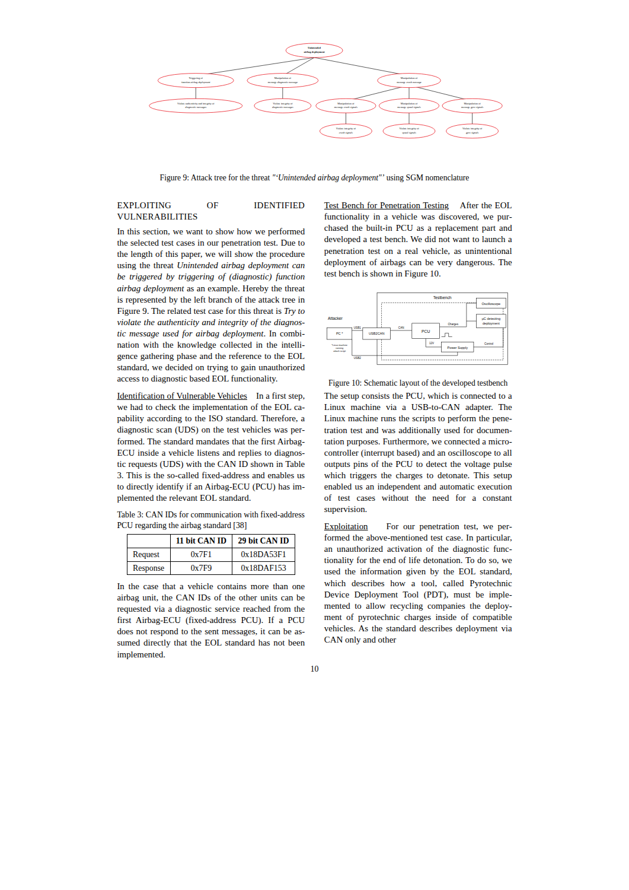Unintended airbag deployment Triggering of function airbag deployment Manipulation of message diagnostic message Manipulation of message crash message Violate authenticity and integrity of diagnostic messages Violate integrity of diagnostic messages Manipulation of message crash signals Manipulation of message speed signals Manipulation of message gyro signals Violate integrity of crash signals Violate integrity of speed signals Violate integrity of gyro signals
Figure 9: Attack tree for the threat "‘Unintended airbag deployment"’ using SGM nomenclature
EXPLOITING OF IDENTIFIED VULNERABILITIES
In this section, we want to show how we performed the selected test cases in our penetration test. Due to the length of this paper, we will show the procedure using the threat Unintended airbag deployment can be triggered by triggering of (diagnostic) function airbag deployment as an example. Hereby the threat is represented by the left branch of the attack tree in Figure 9. The related test case for this threat is Try to violate the authenticity and integrity of the diagnostic message used for airbag deployment. In combination with the knowledge collected in the intelligence gathering phase and the reference to the EOL standard, we decided on trying to gain unauthorized access to diagnostic based EOL functionality.
Identification of Vulnerable Vehicles In a first step, we had to check the implementation of the EOL capability according to the ISO standard. Therefore, a diagnostic scan (UDS) on the test vehicles was performed. The standard mandates that the first Airbag-ECU inside a vehicle listens and replies to diagnostic requests (UDS) with the CAN ID shown in Table 3. This is the so-called fixed-address and enables us to directly identify if an Airbag-ECU (PCU) has implemented the relevant EOL standard.
Table 3: CAN IDs for communication with fixed-address PCU regarding the airbag standard [38]
| | 11 bit CAN ID | 29 bit CAN ID |
| --- | --- | --- |
| Request | 0x7F1 | 0x18DA53F1 |
| Response | 0x7F9 | 0x18DAF153 |
In the case that a vehicle contains more than one airbag unit, the CAN IDs of the other units can be requested via a diagnostic service reached from the first Airbag-ECU (fixed-address PCU). If a PCU does not respond to the sent messages, it can be assumed directly that the EOL standard has not been implemented.
Test Bench for Penetration Testing After the EOL functionality in a vehicle was discovered, we purchased the built-in PCU as a replacement part and developed a test bench. We did not want to launch a penetration test on a real vehicle, as unintentional deployment of airbags can be very dangerous. The test bench is shown in Figure 10.
Testbench Attacker PC * *Linux machine running attack script USB2CAN USB1 USB2 CAN PCU Charges Oscilloscope µC detecting deployment Power Supply 12V Control
Figure 10: Schematic layout of the developed testbench
The setup consists the PCU, which is connected to a Linux machine via a USB-to-CAN adapter. The Linux machine runs the scripts to perform the penetration test and was additionally used for documentation purposes. Furthermore, we connected a microcontroller (interrupt based) and an oscilloscope to all outputs pins of the PCU to detect the voltage pulse which triggers the charges to detonate. This setup enabled us an independent and automatic execution of test cases without the need for a constant supervision.
Exploitation For our penetration test, we performed the above-mentioned test case. In particular, an unauthorized activation of the diagnostic functionality for the end of life detonation. To do so, we used the information given by the EOL standard, which describes how a tool, called Pyrotechnic Device Deployment Tool (PDT), must be implemented to allow recycling companies the deployment of pyrotechnic charges inside of compatible vehicles. As the standard describes deployment via CAN only and other
10